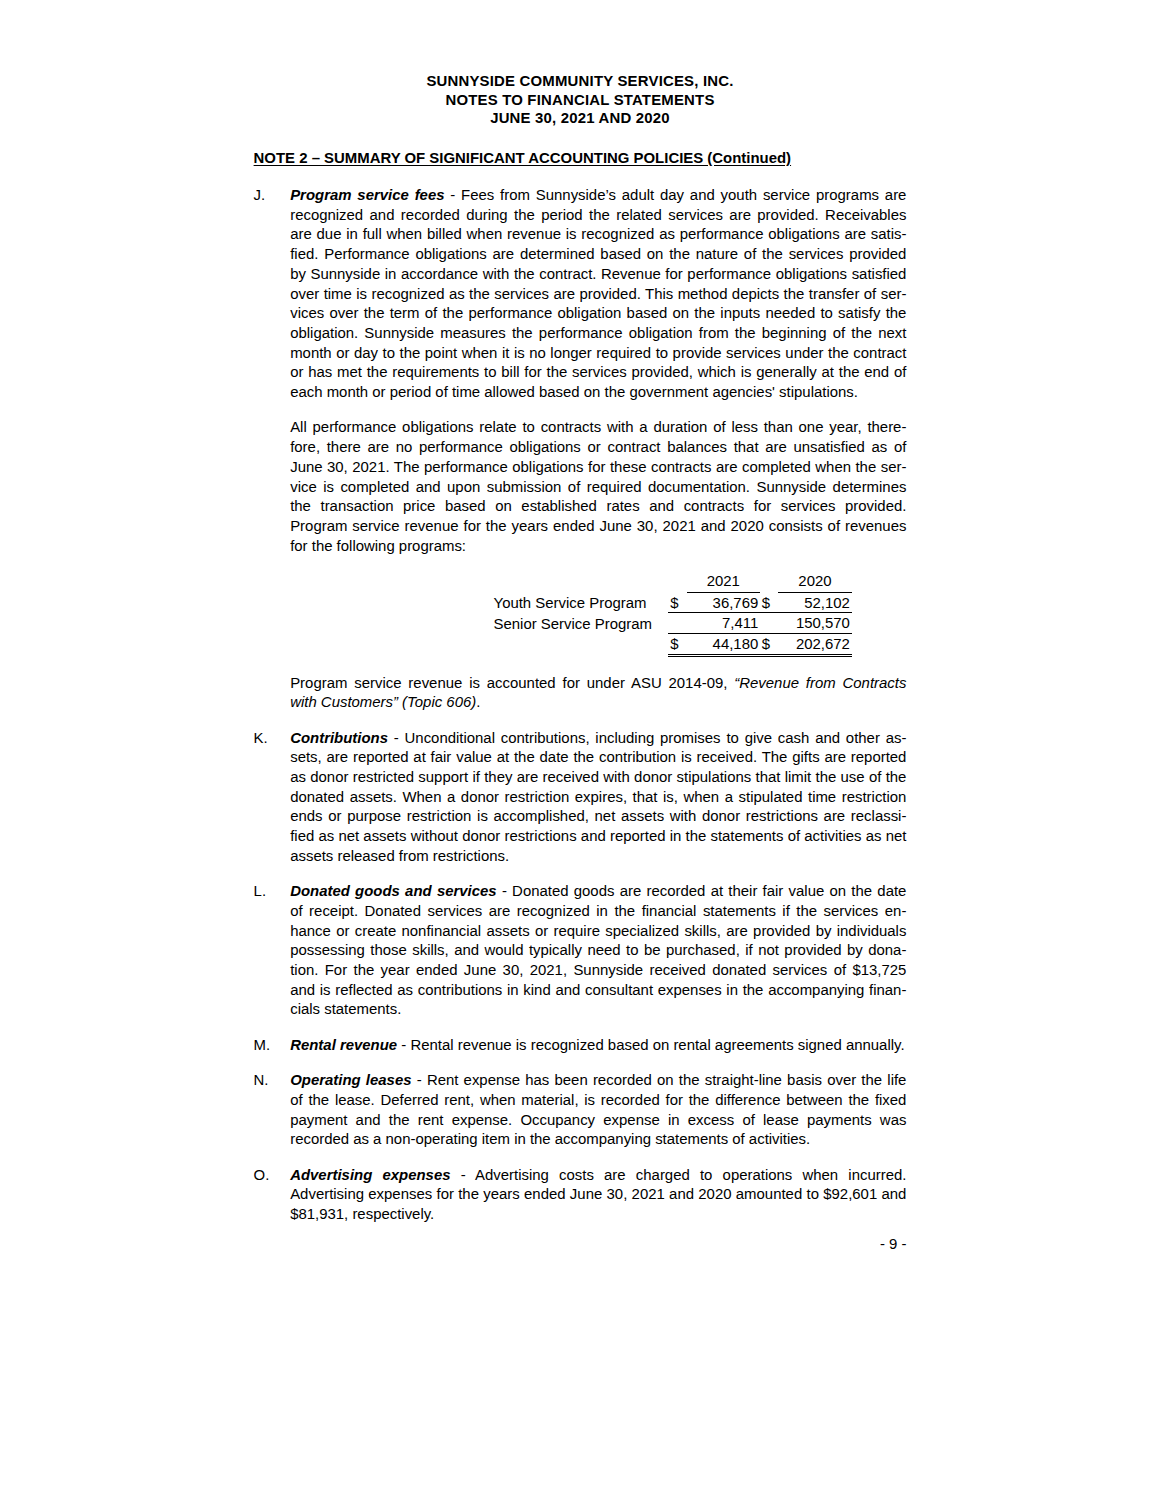SUNNYSIDE COMMUNITY SERVICES, INC.
NOTES TO FINANCIAL STATEMENTS
JUNE 30, 2021 AND 2020
NOTE 2 – SUMMARY OF SIGNIFICANT ACCOUNTING POLICIES (Continued)
J.
Program service fees - Fees from Sunnyside’s adult day and youth service programs are recognized and recorded during the period the related services are provided. Receivables are due in full when billed when revenue is recognized as performance obligations are satisfied. Performance obligations are determined based on the nature of the services provided by Sunnyside in accordance with the contract. Revenue for performance obligations satisfied over time is recognized as the services are provided. This method depicts the transfer of services over the term of the performance obligation based on the inputs needed to satisfy the obligation. Sunnyside measures the performance obligation from the beginning of the next month or day to the point when it is no longer required to provide services under the contract or has met the requirements to bill for the services provided, which is generally at the end of each month or period of time allowed based on the government agencies' stipulations.
All performance obligations relate to contracts with a duration of less than one year, therefore, there are no performance obligations or contract balances that are unsatisfied as of June 30, 2021. The performance obligations for these contracts are completed when the service is completed and upon submission of required documentation. Sunnyside determines the transaction price based on established rates and contracts for services provided. Program service revenue for the years ended June 30, 2021 and 2020 consists of revenues for the following programs:
| | | 2021 | | 2020 |
| --- | --- | --- | --- | --- |
| Youth Service Program | $ | 36,769 | $ | 52,102 |
| Senior Service Program | | 7,411 | | 150,570 |
| | $ | 44,180 | $ | 202,672 |
Program service revenue is accounted for under ASU 2014-09, “Revenue from Contracts with Customers” (Topic 606).
K.
Contributions - Unconditional contributions, including promises to give cash and other assets, are reported at fair value at the date the contribution is received. The gifts are reported as donor restricted support if they are received with donor stipulations that limit the use of the donated assets. When a donor restriction expires, that is, when a stipulated time restriction ends or purpose restriction is accomplished, net assets with donor restrictions are reclassified as net assets without donor restrictions and reported in the statements of activities as net assets released from restrictions.
L.
Donated goods and services - Donated goods are recorded at their fair value on the date of receipt. Donated services are recognized in the financial statements if the services enhance or create nonfinancial assets or require specialized skills, are provided by individuals possessing those skills, and would typically need to be purchased, if not provided by donation. For the year ended June 30, 2021, Sunnyside received donated services of $13,725 and is reflected as contributions in kind and consultant expenses in the accompanying financials statements.
M.
Rental revenue - Rental revenue is recognized based on rental agreements signed annually.
N.
Operating leases - Rent expense has been recorded on the straight-line basis over the life of the lease. Deferred rent, when material, is recorded for the difference between the fixed payment and the rent expense. Occupancy expense in excess of lease payments was recorded as a non-operating item in the accompanying statements of activities.
O.
Advertising expenses - Advertising costs are charged to operations when incurred. Advertising expenses for the years ended June 30, 2021 and 2020 amounted to $92,601 and $81,931, respectively.
- 9 -